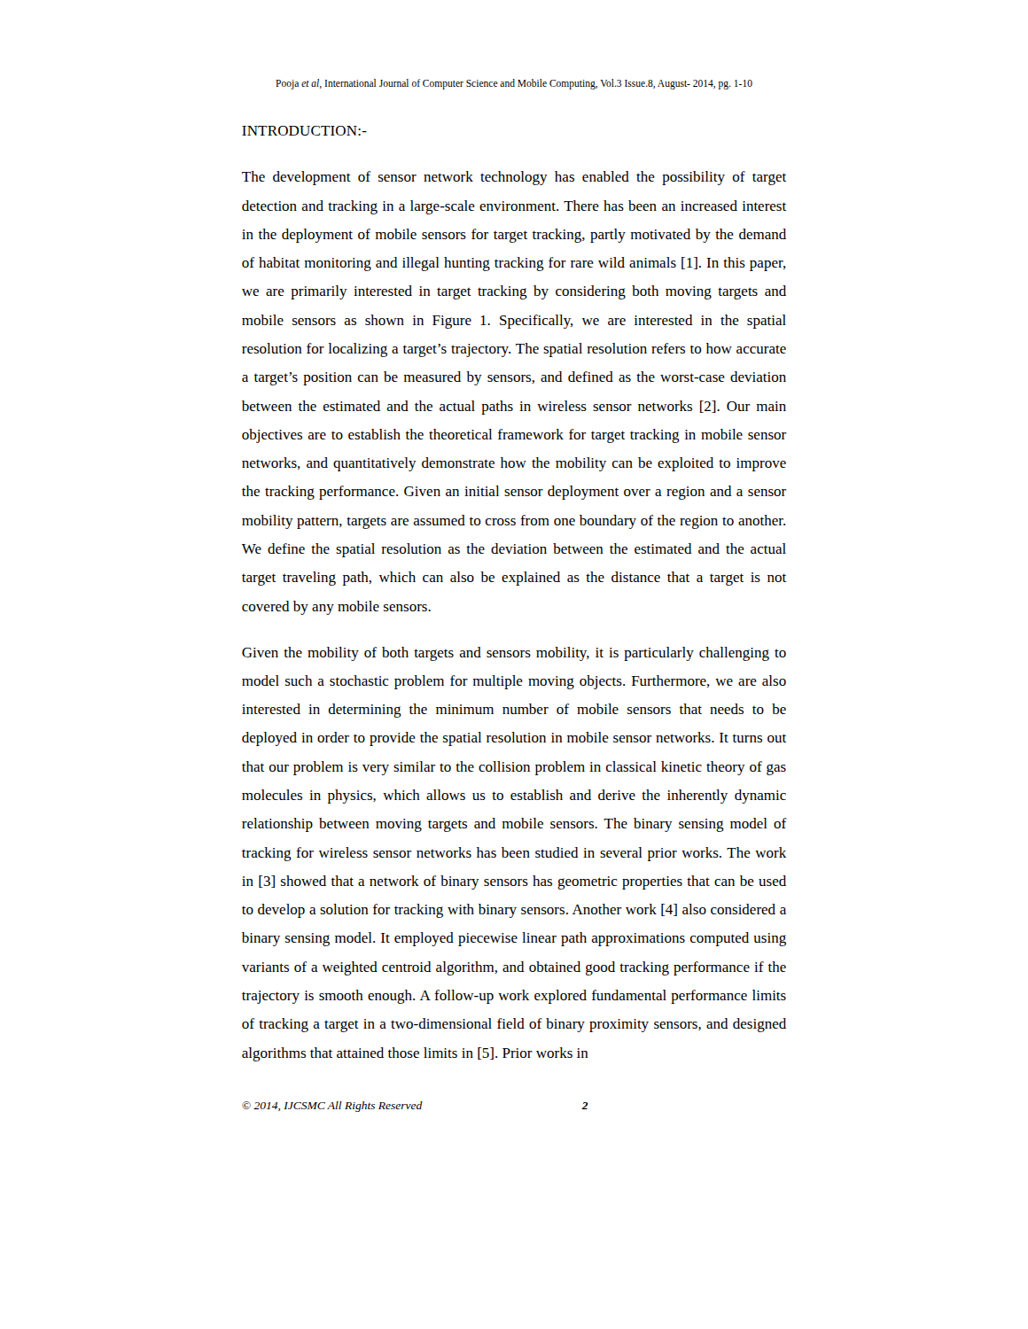Pooja et al, International Journal of Computer Science and Mobile Computing, Vol.3 Issue.8, August- 2014, pg. 1-10
INTRODUCTION:-
The development of sensor network technology has enabled the possibility of target detection and tracking in a large-scale environment. There has been an increased interest in the deployment of mobile sensors for target tracking, partly motivated by the demand of habitat monitoring and illegal hunting tracking for rare wild animals [1]. In this paper, we are primarily interested in target tracking by considering both moving targets and mobile sensors as shown in Figure 1. Specifically, we are interested in the spatial resolution for localizing a target’s trajectory. The spatial resolution refers to how accurate a target’s position can be measured by sensors, and defined as the worst-case deviation between the estimated and the actual paths in wireless sensor networks [2]. Our main objectives are to establish the theoretical framework for target tracking in mobile sensor networks, and quantitatively demonstrate how the mobility can be exploited to improve the tracking performance. Given an initial sensor deployment over a region and a sensor mobility pattern, targets are assumed to cross from one boundary of the region to another. We define the spatial resolution as the deviation between the estimated and the actual target traveling path, which can also be explained as the distance that a target is not covered by any mobile sensors.
Given the mobility of both targets and sensors mobility, it is particularly challenging to model such a stochastic problem for multiple moving objects. Furthermore, we are also interested in determining the minimum number of mobile sensors that needs to be deployed in order to provide the spatial resolution in mobile sensor networks. It turns out that our problem is very similar to the collision problem in classical kinetic theory of gas molecules in physics, which allows us to establish and derive the inherently dynamic relationship between moving targets and mobile sensors. The binary sensing model of tracking for wireless sensor networks has been studied in several prior works. The work in [3] showed that a network of binary sensors has geometric properties that can be used to develop a solution for tracking with binary sensors. Another work [4] also considered a binary sensing model. It employed piecewise linear path approximations computed using variants of a weighted centroid algorithm, and obtained good tracking performance if the trajectory is smooth enough. A follow-up work explored fundamental performance limits of tracking a target in a two-dimensional field of binary proximity sensors, and designed algorithms that attained those limits in [5]. Prior works in
© 2014, IJCSMC All Rights Reserved 2